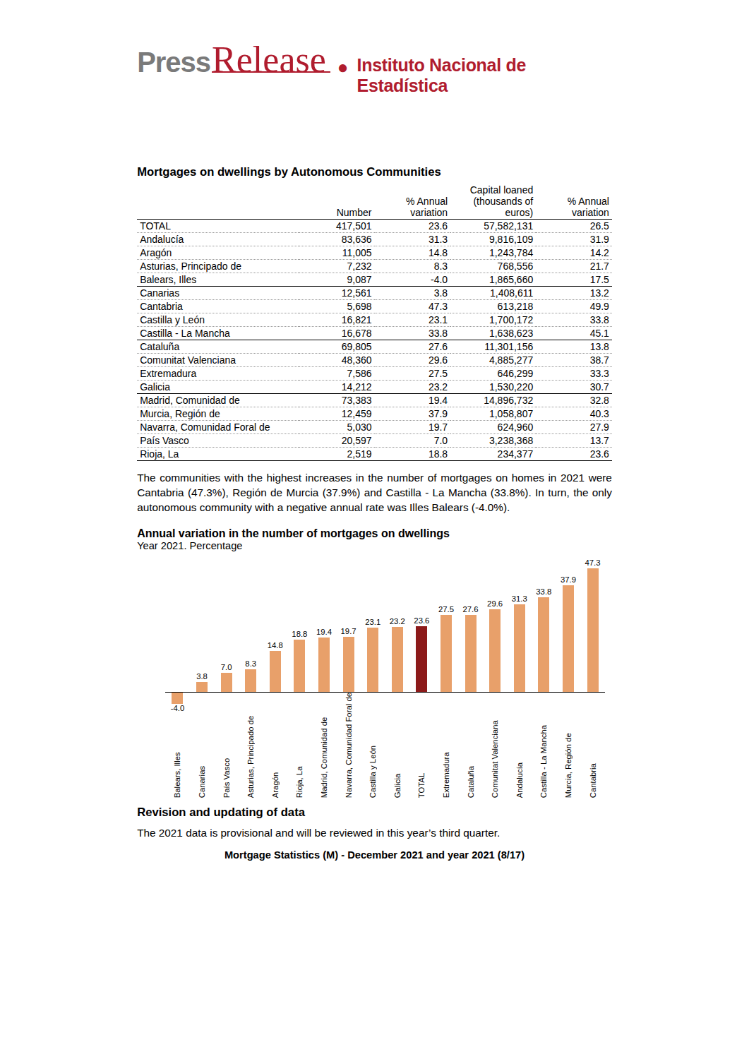Press Release ● Instituto Nacional de Estadística
Mortgages on dwellings by Autonomous Communities
| | Number | % Annual variation | Capital loaned (thousands of euros) | % Annual variation |
| --- | --- | --- | --- | --- |
| TOTAL | 417,501 | 23.6 | 57,582,131 | 26.5 |
| Andalucía | 83,636 | 31.3 | 9,816,109 | 31.9 |
| Aragón | 11,005 | 14.8 | 1,243,784 | 14.2 |
| Asturias, Principado de | 7,232 | 8.3 | 768,556 | 21.7 |
| Balears, Illes | 9,087 | -4.0 | 1,865,660 | 17.5 |
| Canarias | 12,561 | 3.8 | 1,408,611 | 13.2 |
| Cantabria | 5,698 | 47.3 | 613,218 | 49.9 |
| Castilla y León | 16,821 | 23.1 | 1,700,172 | 33.8 |
| Castilla - La Mancha | 16,678 | 33.8 | 1,638,623 | 45.1 |
| Cataluña | 69,805 | 27.6 | 11,301,156 | 13.8 |
| Comunitat Valenciana | 48,360 | 29.6 | 4,885,277 | 38.7 |
| Extremadura | 7,586 | 27.5 | 646,299 | 33.3 |
| Galicia | 14,212 | 23.2 | 1,530,220 | 30.7 |
| Madrid, Comunidad de | 73,383 | 19.4 | 14,896,732 | 32.8 |
| Murcia, Región de | 12,459 | 37.9 | 1,058,807 | 40.3 |
| Navarra, Comunidad Foral de | 5,030 | 19.7 | 624,960 | 27.9 |
| País Vasco | 20,597 | 7.0 | 3,238,368 | 13.7 |
| Rioja, La | 2,519 | 18.8 | 234,377 | 23.6 |
The communities with the highest increases in the number of mortgages on homes in 2021 were Cantabria (47.3%), Región de Murcia (37.9%) and Castilla - La Mancha (33.8%). In turn, the only autonomous community with a negative annual rate was Illes Balears (-4.0%).
Annual variation in the number of mortgages on dwellings
Year 2021. Percentage
-4.0
3.8
7.0
8.3
14.8
18.8
19.4
19.7
23.1
23.2
23.6
27.5
27.6
29.6
31.3
33.8
37.9
47.3
Balears, Illes
Canarias
País Vasco
Asturias, Principado de
Aragón
Rioja, La
Madrid, Comunidad de
Navarra, Comunidad Foral de
Castilla y León
Galicia
TOTAL
Extremadura
Cataluña
Comunitat Valenciana
Andalucía
Castilla - La Mancha
Murcia, Región de
Cantabria
Revision and updating of data
The 2021 data is provisional and will be reviewed in this year’s third quarter.
Mortgage Statistics (M) - December 2021 and year 2021 (8/17)